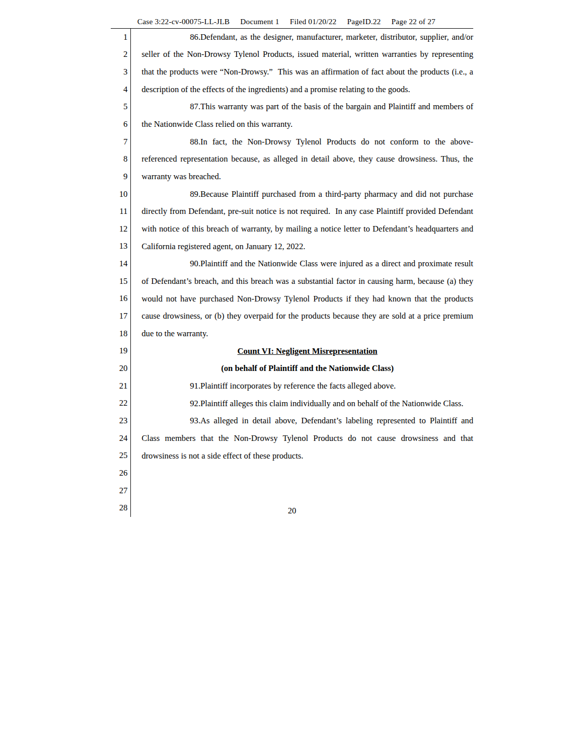Case 3:22-cv-00075-LL-JLB Document 1 Filed 01/20/22 PageID.22 Page 22 of 27
1
2
3
4
5
6
7
8
9
10
11
12
13
14
15
16
17
18
19
20
21
22
23
24
25
26
27
28
86. Defendant, as the designer, manufacturer, marketer, distributor, supplier, and/or seller of the Non-Drowsy Tylenol Products, issued material, written warranties by representing that the products were “Non-Drowsy.” This was an affirmation of fact about the products (i.e., a description of the effects of the ingredients) and a promise relating to the goods.
87. This warranty was part of the basis of the bargain and Plaintiff and members of the Nationwide Class relied on this warranty.
88. In fact, the Non-Drowsy Tylenol Products do not conform to the above-referenced representation because, as alleged in detail above, they cause drowsiness. Thus, the warranty was breached.
89. Because Plaintiff purchased from a third-party pharmacy and did not purchase directly from Defendant, pre-suit notice is not required. In any case Plaintiff provided Defendant with notice of this breach of warranty, by mailing a notice letter to Defendant’s headquarters and California registered agent, on January 12, 2022.
90. Plaintiff and the Nationwide Class were injured as a direct and proximate result of Defendant’s breach, and this breach was a substantial factor in causing harm, because (a) they would not have purchased Non-Drowsy Tylenol Products if they had known that the products cause drowsiness, or (b) they overpaid for the products because they are sold at a price premium due to the warranty.
Count VI: Negligent Misrepresentation
(on behalf of Plaintiff and the Nationwide Class)
91. Plaintiff incorporates by reference the facts alleged above.
92. Plaintiff alleges this claim individually and on behalf of the Nationwide Class.
93. As alleged in detail above, Defendant’s labeling represented to Plaintiff and Class members that the Non-Drowsy Tylenol Products do not cause drowsiness and that drowsiness is not a side effect of these products.
20